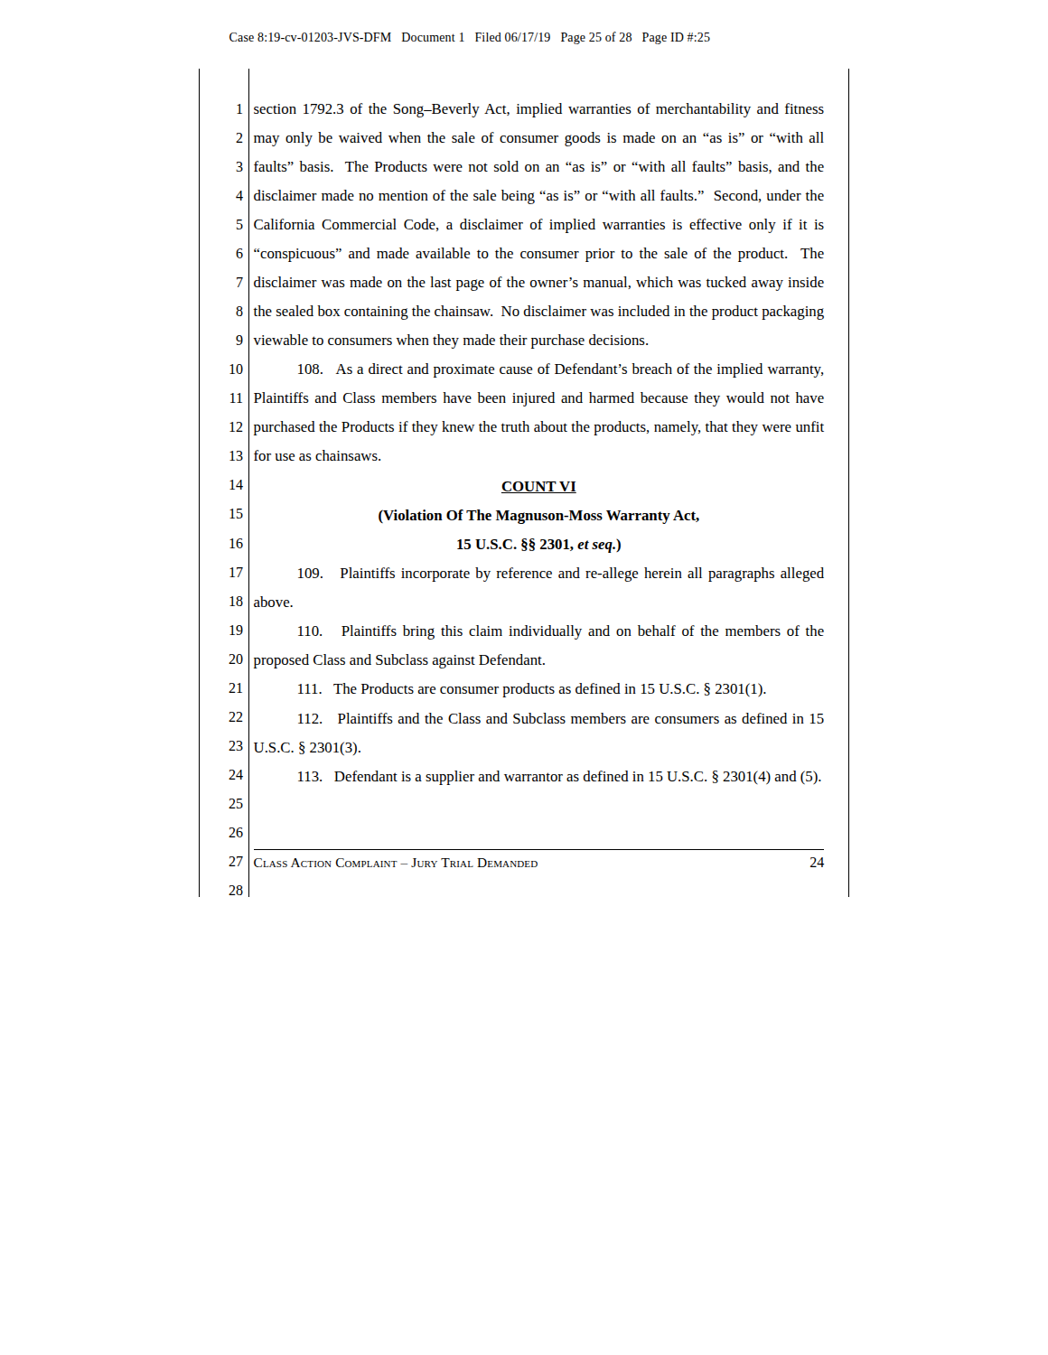Case 8:19-cv-01203-JVS-DFM Document 1 Filed 06/17/19 Page 25 of 28 Page ID #:25
1
2
3
4
5
6
7
8
9
10
11
12
13
14
15
16
17
18
19
20
21
22
23
24
25
26
27
28
section 1792.3 of the Song–Beverly Act, implied warranties of merchantability and fitness may only be waived when the sale of consumer goods is made on an “as is” or “with all faults” basis. The Products were not sold on an “as is” or “with all faults” basis, and the disclaimer made no mention of the sale being “as is” or “with all faults.” Second, under the California Commercial Code, a disclaimer of implied warranties is effective only if it is “conspicuous” and made available to the consumer prior to the sale of the product. The disclaimer was made on the last page of the owner’s manual, which was tucked away inside the sealed box containing the chainsaw. No disclaimer was included in the product packaging viewable to consumers when they made their purchase decisions.
108. As a direct and proximate cause of Defendant’s breach of the implied warranty, Plaintiffs and Class members have been injured and harmed because they would not have purchased the Products if they knew the truth about the products, namely, that they were unfit for use as chainsaws.
COUNT VI
(Violation Of The Magnuson-Moss Warranty Act,
15 U.S.C. §§ 2301, et seq.)
109. Plaintiffs incorporate by reference and re-allege herein all paragraphs alleged above.
110. Plaintiffs bring this claim individually and on behalf of the members of the proposed Class and Subclass against Defendant.
111. The Products are consumer products as defined in 15 U.S.C. § 2301(1).
112. Plaintiffs and the Class and Subclass members are consumers as defined in 15 U.S.C. § 2301(3).
113. Defendant is a supplier and warrantor as defined in 15 U.S.C. § 2301(4) and (5).
Class Action Complaint – Jury Trial Demanded 24